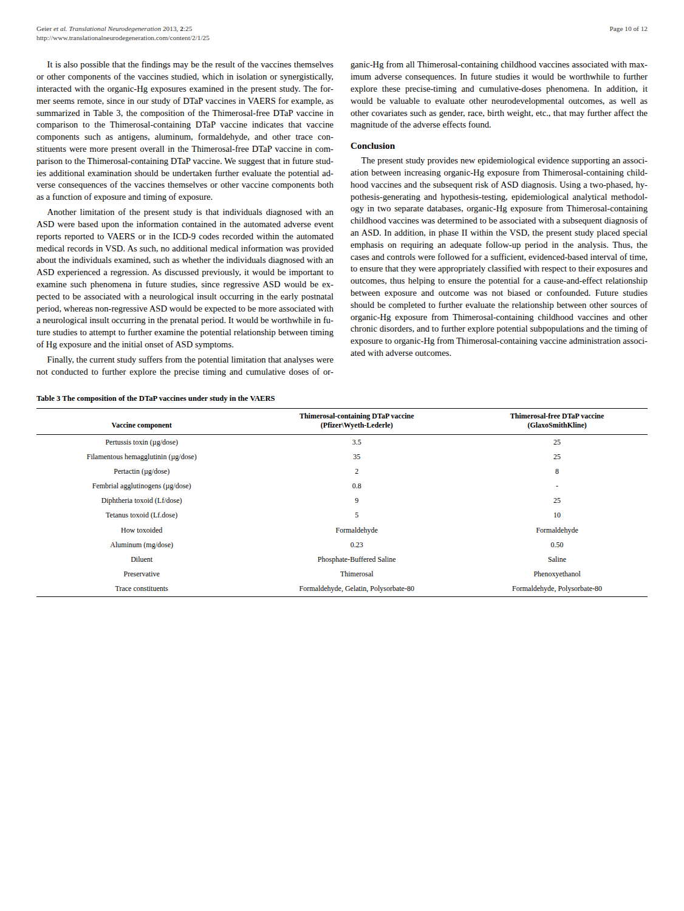Geier et al. Translational Neurodegeneration 2013, 2:25
http://www.translationalneurodegeneration.com/content/2/1/25
Page 10 of 12
It is also possible that the findings may be the result of the vaccines themselves or other components of the vaccines studied, which in isolation or synergistically, interacted with the organic-Hg exposures examined in the present study. The former seems remote, since in our study of DTaP vaccines in VAERS for example, as summarized in Table 3, the composition of the Thimerosal-free DTaP vaccine in comparison to the Thimerosal-containing DTaP vaccine indicates that vaccine components such as antigens, aluminum, formaldehyde, and other trace constituents were more present overall in the Thimerosal-free DTaP vaccine in comparison to the Thimerosal-containing DTaP vaccine. We suggest that in future studies additional examination should be undertaken further evaluate the potential adverse consequences of the vaccines themselves or other vaccine components both as a function of exposure and timing of exposure.
Another limitation of the present study is that individuals diagnosed with an ASD were based upon the information contained in the automated adverse event reports reported to VAERS or in the ICD-9 codes recorded within the automated medical records in VSD. As such, no additional medical information was provided about the individuals examined, such as whether the individuals diagnosed with an ASD experienced a regression. As discussed previously, it would be important to examine such phenomena in future studies, since regressive ASD would be expected to be associated with a neurological insult occurring in the early postnatal period, whereas non-regressive ASD would be expected to be more associated with a neurological insult occurring in the prenatal period. It would be worthwhile in future studies to attempt to further examine the potential relationship between timing of Hg exposure and the initial onset of ASD symptoms.
Finally, the current study suffers from the potential limitation that analyses were not conducted to further explore the precise timing and cumulative doses of organic-Hg from all Thimerosal-containing childhood vaccines associated with maximum adverse consequences. In future studies it would be worthwhile to further explore these precise-timing and cumulative-doses phenomena. In addition, it would be valuable to evaluate other neurodevelopmental outcomes, as well as other covariates such as gender, race, birth weight, etc., that may further affect the magnitude of the adverse effects found.
Conclusion
The present study provides new epidemiological evidence supporting an association between increasing organic-Hg exposure from Thimerosal-containing childhood vaccines and the subsequent risk of ASD diagnosis. Using a two-phased, hypothesis-generating and hypothesis-testing, epidemiological analytical methodology in two separate databases, organic-Hg exposure from Thimerosal-containing childhood vaccines was determined to be associated with a subsequent diagnosis of an ASD. In addition, in phase II within the VSD, the present study placed special emphasis on requiring an adequate follow-up period in the analysis. Thus, the cases and controls were followed for a sufficient, evidenced-based interval of time, to ensure that they were appropriately classified with respect to their exposures and outcomes, thus helping to ensure the potential for a cause-and-effect relationship between exposure and outcome was not biased or confounded. Future studies should be completed to further evaluate the relationship between other sources of organic-Hg exposure from Thimerosal-containing childhood vaccines and other chronic disorders, and to further explore potential subpopulations and the timing of exposure to organic-Hg from Thimerosal-containing vaccine administration associated with adverse outcomes.
Table 3 The composition of the DTaP vaccines under study in the VAERS
| Vaccine component | Thimerosal-containing DTaP vaccine (Pfizer\Wyeth-Lederle) | Thimerosal-free DTaP vaccine (GlaxoSmithKline) |
| --- | --- | --- |
| Pertussis toxin (µg/dose) | 3.5 | 25 |
| Filamentous hemagglutinin (µg/dose) | 35 | 25 |
| Pertactin (µg/dose) | 2 | 8 |
| Fembrial agglutinogens (µg/dose) | 0.8 | - |
| Diphtheria toxoid (Lf/dose) | 9 | 25 |
| Tetanus toxoid (Lf.dose) | 5 | 10 |
| How toxoided | Formaldehyde | Formaldehyde |
| Aluminum (mg/dose) | 0.23 | 0.50 |
| Diluent | Phosphate-Buffered Saline | Saline |
| Preservative | Thimerosal | Phenoxyethanol |
| Trace constituents | Formaldehyde, Gelatin, Polysorbate-80 | Formaldehyde, Polysorbate-80 |